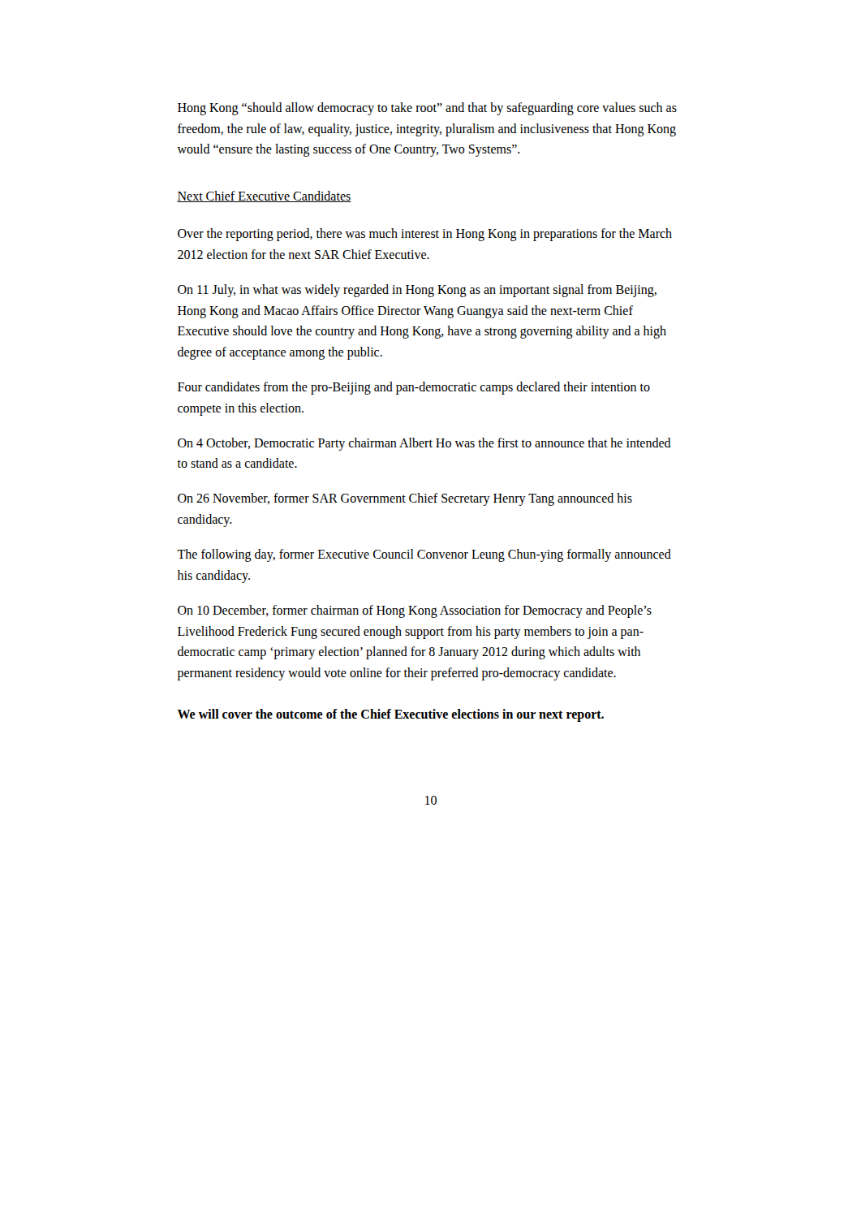Hong Kong “should allow democracy to take root” and that by safeguarding core values such as freedom, the rule of law, equality, justice, integrity, pluralism and inclusiveness that Hong Kong would “ensure the lasting success of One Country, Two Systems”.
Next Chief Executive Candidates
Over the reporting period, there was much interest in Hong Kong in preparations for the March 2012 election for the next SAR Chief Executive.
On 11 July, in what was widely regarded in Hong Kong as an important signal from Beijing, Hong Kong and Macao Affairs Office Director Wang Guangya said the next-term Chief Executive should love the country and Hong Kong, have a strong governing ability and a high degree of acceptance among the public.
Four candidates from the pro-Beijing and pan-democratic camps declared their intention to compete in this election.
On 4 October, Democratic Party chairman Albert Ho was the first to announce that he intended to stand as a candidate.
On 26 November, former SAR Government Chief Secretary Henry Tang announced his candidacy.
The following day, former Executive Council Convenor Leung Chun-ying formally announced his candidacy.
On 10 December, former chairman of Hong Kong Association for Democracy and People’s Livelihood Frederick Fung secured enough support from his party members to join a pan-democratic camp ‘primary election’ planned for 8 January 2012 during which adults with permanent residency would vote online for their preferred pro-democracy candidate.
We will cover the outcome of the Chief Executive elections in our next report.
10